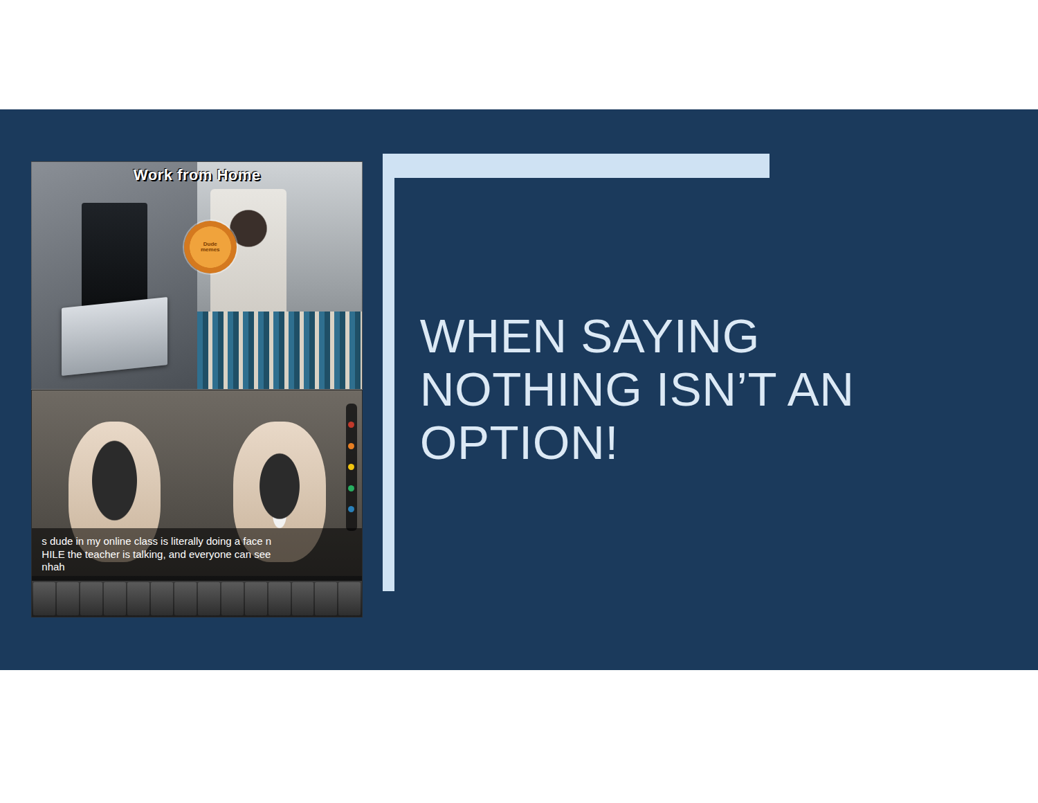Work from Home
Dude
memes
s dude in my online class is literally doing a face n
HILE the teacher is talking, and everyone can see
nhah
WHEN SAYING NOTHING ISN’T AN OPTION!